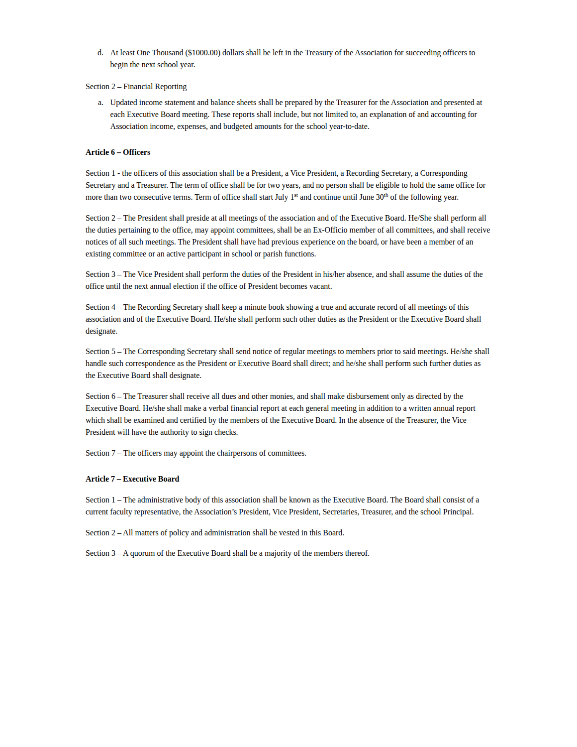At least One Thousand ($1000.00) dollars shall be left in the Treasury of the Association for succeeding officers to begin the next school year.
Section 2 – Financial Reporting
Updated income statement and balance sheets shall be prepared by the Treasurer for the Association and presented at each Executive Board meeting. These reports shall include, but not limited to, an explanation of and accounting for Association income, expenses, and budgeted amounts for the school year-to-date.
Article 6 – Officers
Section 1 - the officers of this association shall be a President, a Vice President, a Recording Secretary, a Corresponding Secretary and a Treasurer. The term of office shall be for two years, and no person shall be eligible to hold the same office for more than two consecutive terms. Term of office shall start July 1st and continue until June 30th of the following year.
Section 2 – The President shall preside at all meetings of the association and of the Executive Board. He/She shall perform all the duties pertaining to the office, may appoint committees, shall be an Ex-Officio member of all committees, and shall receive notices of all such meetings. The President shall have had previous experience on the board, or have been a member of an existing committee or an active participant in school or parish functions.
Section 3 – The Vice President shall perform the duties of the President in his/her absence, and shall assume the duties of the office until the next annual election if the office of President becomes vacant.
Section 4 – The Recording Secretary shall keep a minute book showing a true and accurate record of all meetings of this association and of the Executive Board. He/she shall perform such other duties as the President or the Executive Board shall designate.
Section 5 – The Corresponding Secretary shall send notice of regular meetings to members prior to said meetings. He/she shall handle such correspondence as the President or Executive Board shall direct; and he/she shall perform such further duties as the Executive Board shall designate.
Section 6 – The Treasurer shall receive all dues and other monies, and shall make disbursement only as directed by the Executive Board. He/she shall make a verbal financial report at each general meeting in addition to a written annual report which shall be examined and certified by the members of the Executive Board. In the absence of the Treasurer, the Vice President will have the authority to sign checks.
Section 7 – The officers may appoint the chairpersons of committees.
Article 7 – Executive Board
Section 1 – The administrative body of this association shall be known as the Executive Board. The Board shall consist of a current faculty representative, the Association’s President, Vice President, Secretaries, Treasurer, and the school Principal.
Section 2 – All matters of policy and administration shall be vested in this Board.
Section 3 – A quorum of the Executive Board shall be a majority of the members thereof.